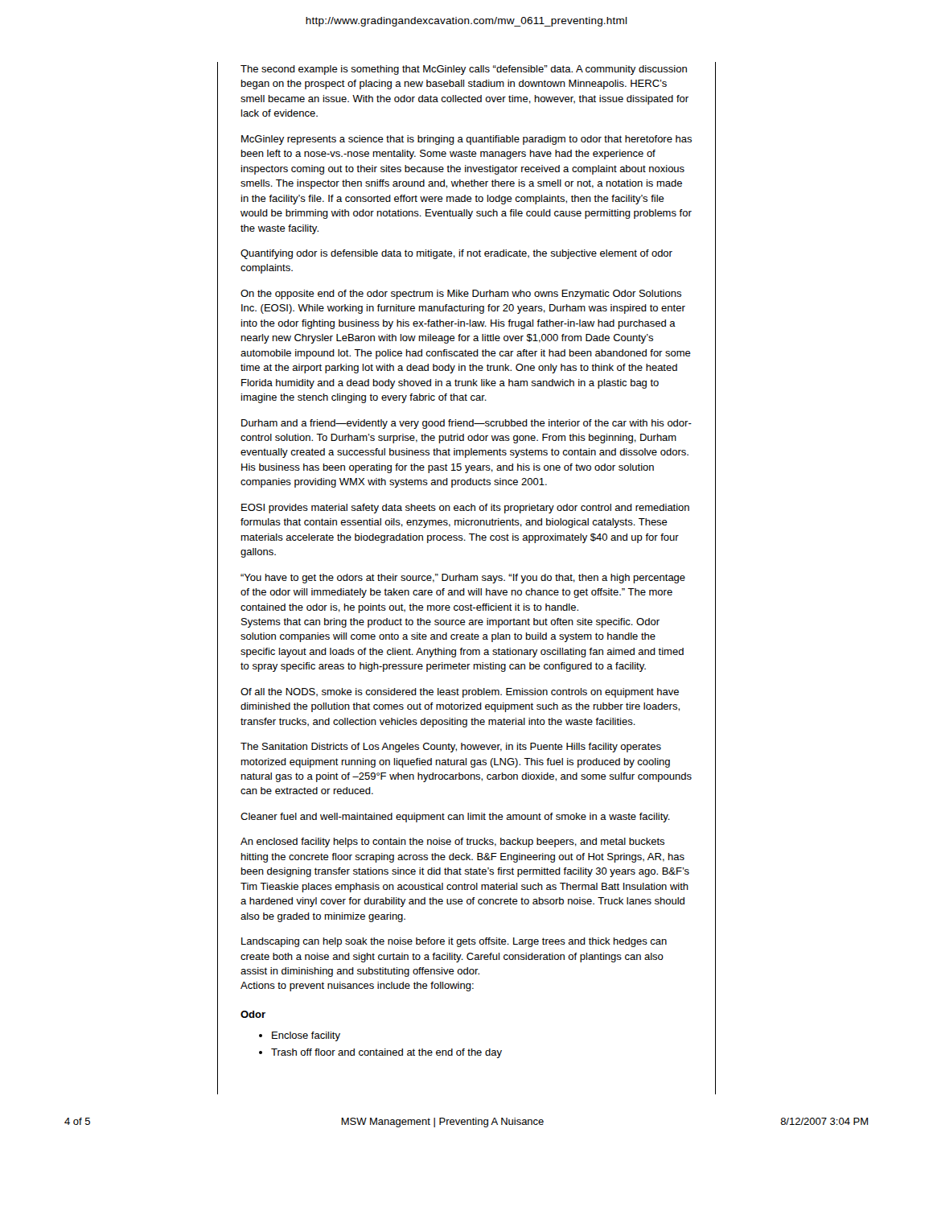http://www.gradingandexcavation.com/mw_0611_preventing.html
The second example is something that McGinley calls “defensible” data. A community discussion began on the prospect of placing a new baseball stadium in downtown Minneapolis. HERC’s smell became an issue. With the odor data collected over time, however, that issue dissipated for lack of evidence.
McGinley represents a science that is bringing a quantifiable paradigm to odor that heretofore has been left to a nose-vs.-nose mentality. Some waste managers have had the experience of inspectors coming out to their sites because the investigator received a complaint about noxious smells. The inspector then sniffs around and, whether there is a smell or not, a notation is made in the facility’s file. If a consorted effort were made to lodge complaints, then the facility’s file would be brimming with odor notations. Eventually such a file could cause permitting problems for the waste facility.
Quantifying odor is defensible data to mitigate, if not eradicate, the subjective element of odor complaints.
On the opposite end of the odor spectrum is Mike Durham who owns Enzymatic Odor Solutions Inc. (EOSI). While working in furniture manufacturing for 20 years, Durham was inspired to enter into the odor fighting business by his ex-father-in-law. His frugal father-in-law had purchased a nearly new Chrysler LeBaron with low mileage for a little over $1,000 from Dade County’s automobile impound lot. The police had confiscated the car after it had been abandoned for some time at the airport parking lot with a dead body in the trunk. One only has to think of the heated Florida humidity and a dead body shoved in a trunk like a ham sandwich in a plastic bag to imagine the stench clinging to every fabric of that car.
Durham and a friend—evidently a very good friend—scrubbed the interior of the car with his odor-control solution. To Durham’s surprise, the putrid odor was gone. From this beginning, Durham eventually created a successful business that implements systems to contain and dissolve odors. His business has been operating for the past 15 years, and his is one of two odor solution companies providing WMX with systems and products since 2001.
EOSI provides material safety data sheets on each of its proprietary odor control and remediation formulas that contain essential oils, enzymes, micronutrients, and biological catalysts. These materials accelerate the biodegradation process. The cost is approximately $40 and up for four gallons.
“You have to get the odors at their source,” Durham says. “If you do that, then a high percentage of the odor will immediately be taken care of and will have no chance to get offsite.” The more contained the odor is, he points out, the more cost-efficient it is to handle.
Systems that can bring the product to the source are important but often site specific. Odor solution companies will come onto a site and create a plan to build a system to handle the specific layout and loads of the client. Anything from a stationary oscillating fan aimed and timed to spray specific areas to high-pressure perimeter misting can be configured to a facility.
Of all the NODS, smoke is considered the least problem. Emission controls on equipment have diminished the pollution that comes out of motorized equipment such as the rubber tire loaders, transfer trucks, and collection vehicles depositing the material into the waste facilities.
The Sanitation Districts of Los Angeles County, however, in its Puente Hills facility operates motorized equipment running on liquefied natural gas (LNG). This fuel is produced by cooling natural gas to a point of –259°F when hydrocarbons, carbon dioxide, and some sulfur compounds can be extracted or reduced.
Cleaner fuel and well-maintained equipment can limit the amount of smoke in a waste facility.
An enclosed facility helps to contain the noise of trucks, backup beepers, and metal buckets hitting the concrete floor scraping across the deck. B&F Engineering out of Hot Springs, AR, has been designing transfer stations since it did that state’s first permitted facility 30 years ago. B&F’s Tim Tieaskie places emphasis on acoustical control material such as Thermal Batt Insulation with a hardened vinyl cover for durability and the use of concrete to absorb noise. Truck lanes should also be graded to minimize gearing.
Landscaping can help soak the noise before it gets offsite. Large trees and thick hedges can create both a noise and sight curtain to a facility. Careful consideration of plantings can also assist in diminishing and substituting offensive odor.
Actions to prevent nuisances include the following:
Odor
Enclose facility
Trash off floor and contained at the end of the day
4 of 5
MSW Management | Preventing A Nuisance
8/12/2007 3:04 PM